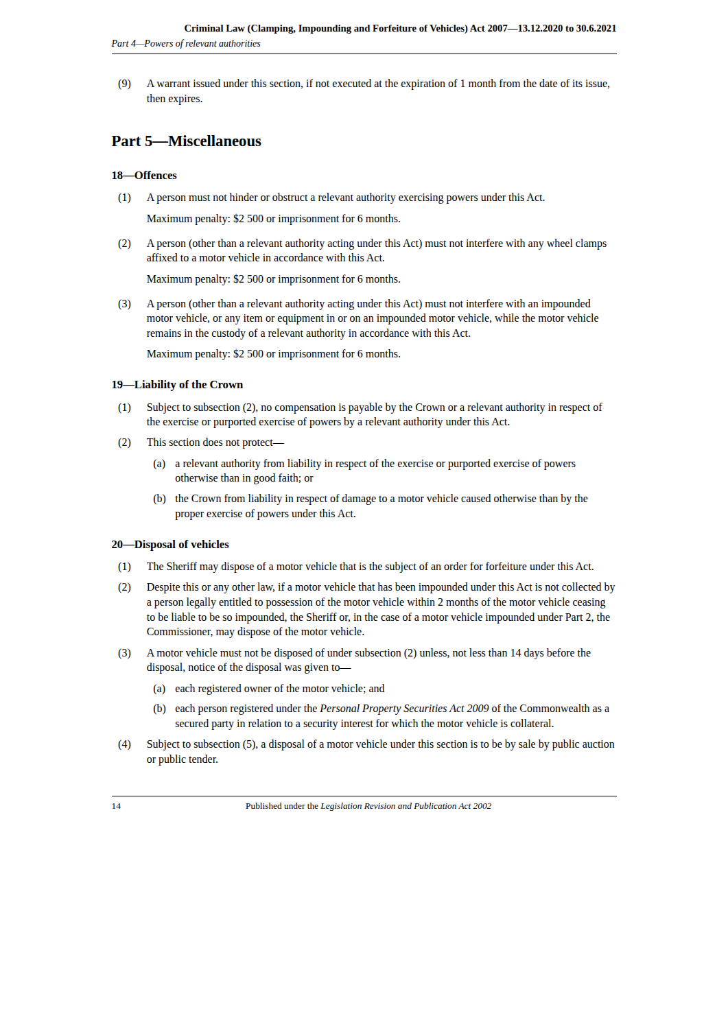Criminal Law (Clamping, Impounding and Forfeiture of Vehicles) Act 2007—13.12.2020 to 30.6.2021
Part 4—Powers of relevant authorities
(9)
A warrant issued under this section, if not executed at the expiration of 1 month from the date of its issue, then expires.
Part 5—Miscellaneous
18—Offences
(1)
A person must not hinder or obstruct a relevant authority exercising powers under this Act.
Maximum penalty: $2 500 or imprisonment for 6 months.
(2)
A person (other than a relevant authority acting under this Act) must not interfere with any wheel clamps affixed to a motor vehicle in accordance with this Act.
Maximum penalty: $2 500 or imprisonment for 6 months.
(3)
A person (other than a relevant authority acting under this Act) must not interfere with an impounded motor vehicle, or any item or equipment in or on an impounded motor vehicle, while the motor vehicle remains in the custody of a relevant authority in accordance with this Act.
Maximum penalty: $2 500 or imprisonment for 6 months.
19—Liability of the Crown
(1)
Subject to subsection (2), no compensation is payable by the Crown or a relevant authority in respect of the exercise or purported exercise of powers by a relevant authority under this Act.
(2)
This section does not protect—
(a)
a relevant authority from liability in respect of the exercise or purported exercise of powers otherwise than in good faith; or
(b)
the Crown from liability in respect of damage to a motor vehicle caused otherwise than by the proper exercise of powers under this Act.
20—Disposal of vehicles
(1)
The Sheriff may dispose of a motor vehicle that is the subject of an order for forfeiture under this Act.
(2)
Despite this or any other law, if a motor vehicle that has been impounded under this Act is not collected by a person legally entitled to possession of the motor vehicle within 2 months of the motor vehicle ceasing to be liable to be so impounded, the Sheriff or, in the case of a motor vehicle impounded under Part 2, the Commissioner, may dispose of the motor vehicle.
(3)
A motor vehicle must not be disposed of under subsection (2) unless, not less than 14 days before the disposal, notice of the disposal was given to—
(a)
each registered owner of the motor vehicle; and
(b)
each person registered under the Personal Property Securities Act 2009 of the Commonwealth as a secured party in relation to a security interest for which the motor vehicle is collateral.
(4)
Subject to subsection (5), a disposal of a motor vehicle under this section is to be by sale by public auction or public tender.
14
Published under the Legislation Revision and Publication Act 2002